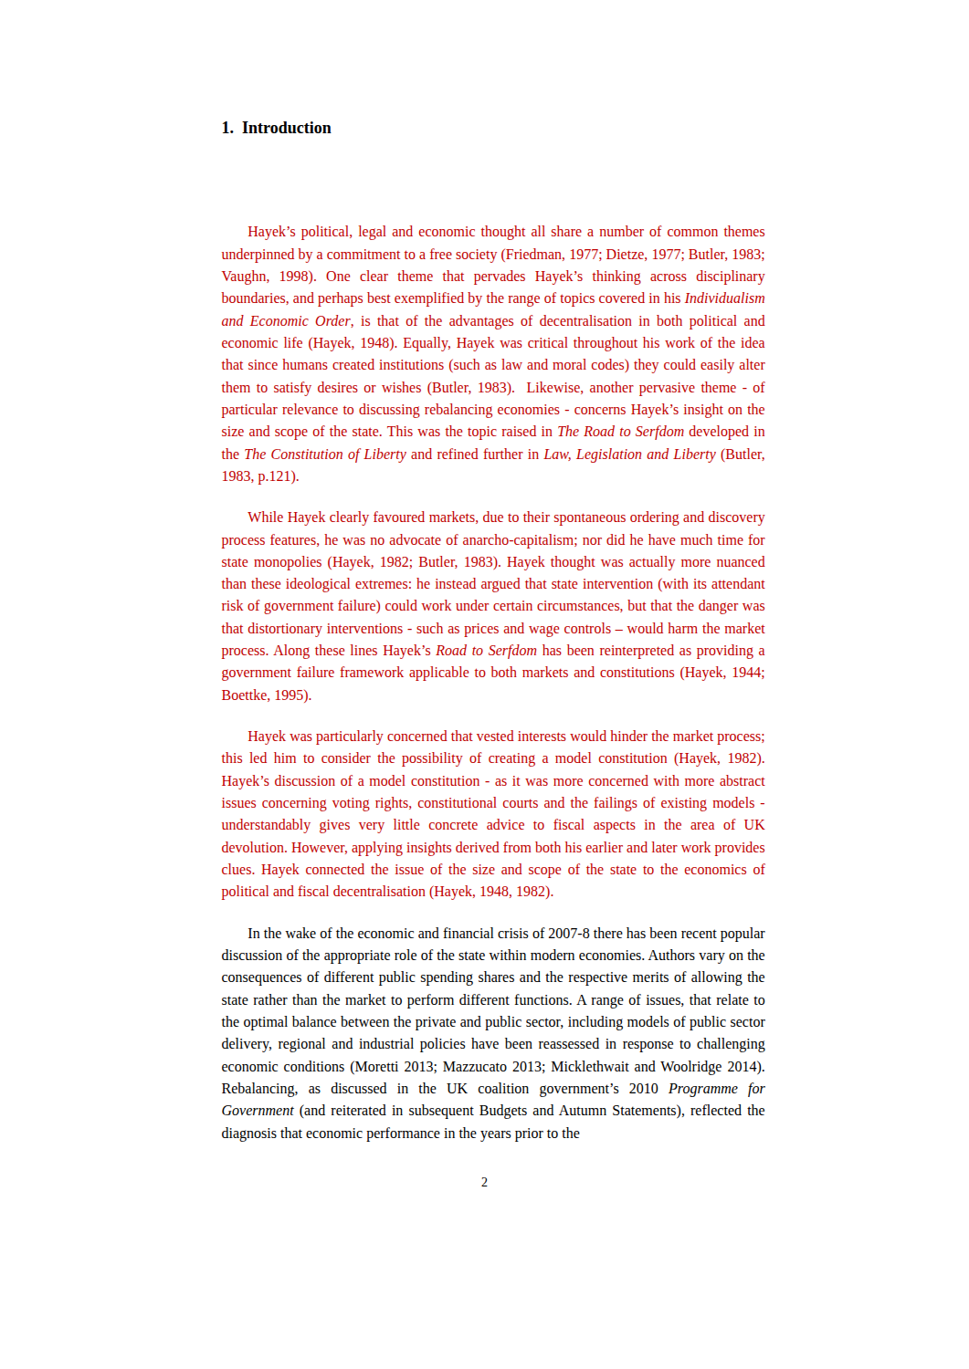1. Introduction
Hayek’s political, legal and economic thought all share a number of common themes underpinned by a commitment to a free society (Friedman, 1977; Dietze, 1977; Butler, 1983; Vaughn, 1998). One clear theme that pervades Hayek’s thinking across disciplinary boundaries, and perhaps best exemplified by the range of topics covered in his Individualism and Economic Order, is that of the advantages of decentralisation in both political and economic life (Hayek, 1948). Equally, Hayek was critical throughout his work of the idea that since humans created institutions (such as law and moral codes) they could easily alter them to satisfy desires or wishes (Butler, 1983). Likewise, another pervasive theme - of particular relevance to discussing rebalancing economies - concerns Hayek’s insight on the size and scope of the state. This was the topic raised in The Road to Serfdom developed in the The Constitution of Liberty and refined further in Law, Legislation and Liberty (Butler, 1983, p.121).
While Hayek clearly favoured markets, due to their spontaneous ordering and discovery process features, he was no advocate of anarcho-capitalism; nor did he have much time for state monopolies (Hayek, 1982; Butler, 1983). Hayek thought was actually more nuanced than these ideological extremes: he instead argued that state intervention (with its attendant risk of government failure) could work under certain circumstances, but that the danger was that distortionary interventions - such as prices and wage controls – would harm the market process. Along these lines Hayek’s Road to Serfdom has been reinterpreted as providing a government failure framework applicable to both markets and constitutions (Hayek, 1944; Boettke, 1995).
Hayek was particularly concerned that vested interests would hinder the market process; this led him to consider the possibility of creating a model constitution (Hayek, 1982). Hayek’s discussion of a model constitution - as it was more concerned with more abstract issues concerning voting rights, constitutional courts and the failings of existing models - understandably gives very little concrete advice to fiscal aspects in the area of UK devolution. However, applying insights derived from both his earlier and later work provides clues. Hayek connected the issue of the size and scope of the state to the economics of political and fiscal decentralisation (Hayek, 1948, 1982).
In the wake of the economic and financial crisis of 2007-8 there has been recent popular discussion of the appropriate role of the state within modern economies. Authors vary on the consequences of different public spending shares and the respective merits of allowing the state rather than the market to perform different functions. A range of issues, that relate to the optimal balance between the private and public sector, including models of public sector delivery, regional and industrial policies have been reassessed in response to challenging economic conditions (Moretti 2013; Mazzucato 2013; Micklethwait and Woolridge 2014). Rebalancing, as discussed in the UK coalition government’s 2010 Programme for Government (and reiterated in subsequent Budgets and Autumn Statements), reflected the diagnosis that economic performance in the years prior to the
2